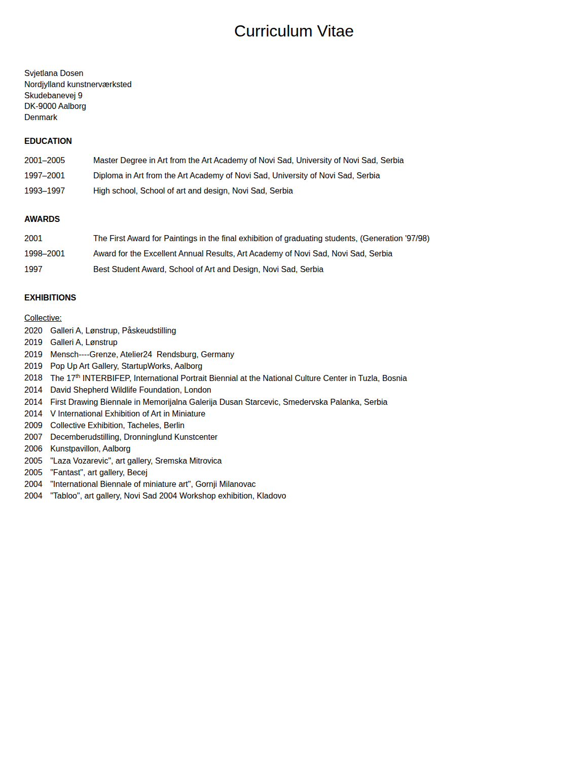Curriculum Vitae
Svjetlana Dosen
Nordjylland kunstnerværksted
Skudebanevej 9
DK-9000 Aalborg
Denmark
EDUCATION
| 2001–2005 | Master Degree in Art from the Art Academy of Novi Sad, University of Novi Sad, Serbia |
| 1997–2001 | Diploma in Art from the Art Academy of Novi Sad, University of Novi Sad, Serbia |
| 1993–1997 | High school, School of art and design, Novi Sad, Serbia |
AWARDS
| 2001 | The First Award for Paintings in the final exhibition of graduating students, (Generation '97/98) |
| 1998–2001 | Award for the Excellent Annual Results, Art Academy of Novi Sad, Novi Sad, Serbia |
| 1997 | Best Student Award, School of Art and Design, Novi Sad, Serbia |
EXHIBITIONS
Collective:
| 2020 | Galleri A, Lønstrup, Påskeudstilling |
| 2019 | Galleri A, Lønstrup |
| 2019 | Mensch----Grenze, Atelier24 Rendsburg, Germany |
| 2019 | Pop Up Art Gallery, StartupWorks, Aalborg |
| 2018 | The 17 th INTERBIFEP, International Portrait Biennial at the National Culture Center in Tuzla, Bosnia |
| 2014 | David Shepherd Wildlife Foundation, London |
| 2014 | First Drawing Biennale in Memorijalna Galerija Dusan Starcevic, Smedervska Palanka, Serbia |
| 2014 | V International Exhibition of Art in Miniature |
| 2009 | Collective Exhibition, Tacheles, Berlin |
| 2007 | Decemberudstilling, Dronninglund Kunstcenter |
| 2006 | Kunstpavillon, Aalborg |
| 2005 | "Laza Vozarevic", art gallery, Sremska Mitrovica |
| 2005 | "Fantast", art gallery, Becej |
| 2004 | "International Biennale of miniature art", Gornji Milanovac |
| 2004 | "Tabloo", art gallery, Novi Sad 2004 Workshop exhibition, Kladovo |